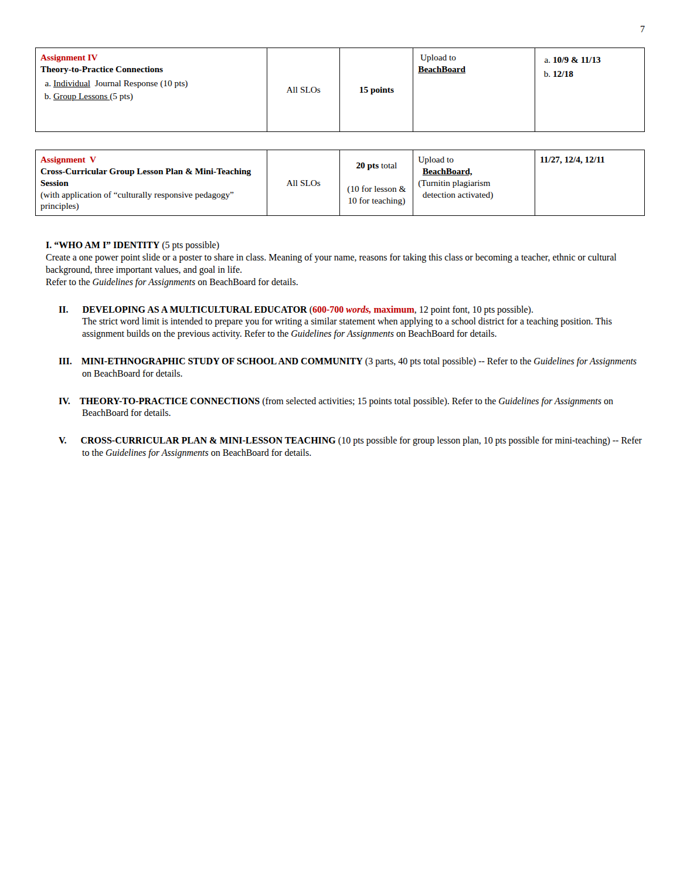7
| Assignment IV Theory-to-Practice Connections Individual Journal Response (10 pts) Group Lessons (5 pts) | All SLOs | 15 points | Upload to BeachBoard | 10/9 & 11/13 12/18 |
| Assignment V Cross-Curricular Group Lesson Plan & Mini-Teaching Session (with application of “culturally responsive pedagogy” principles) | All SLOs | 20 pts total (10 for lesson & 10 for teaching) | Upload to BeachBoard, (Turnitin plagiarism detection activated) | 11/27, 12/4, 12/11 |
I. “WHO AM I” IDENTITY (5 pts possible)
Create a one power point slide or a poster to share in class. Meaning of your name, reasons for taking this class or becoming a teacher, ethnic or cultural background, three important values, and goal in life.
Refer to the Guidelines for Assignments on BeachBoard for details.
II. DEVELOPING AS A MULTICULTURAL EDUCATOR (600-700 words, maximum, 12 point font, 10 pts possible).
The strict word limit is intended to prepare you for writing a similar statement when applying to a school district for a teaching position. This assignment builds on the previous activity. Refer to the Guidelines for Assignments on BeachBoard for details.
III. MINI-ETHNOGRAPHIC STUDY OF SCHOOL AND COMMUNITY (3 parts, 40 pts total possible) -- Refer to the Guidelines for Assignments on BeachBoard for details.
IV. THEORY-TO-PRACTICE CONNECTIONS (from selected activities; 15 points total possible). Refer to the Guidelines for Assignments on BeachBoard for details.
V. CROSS-CURRICULAR PLAN & MINI-LESSON TEACHING (10 pts possible for group lesson plan, 10 pts possible for mini-teaching) -- Refer to the Guidelines for Assignments on BeachBoard for details.